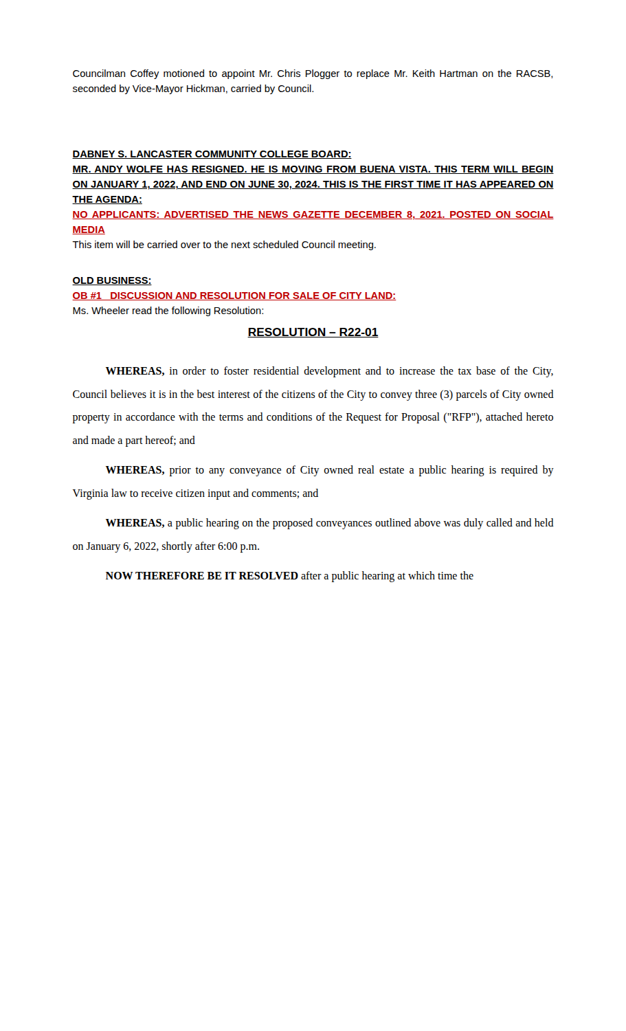Councilman Coffey motioned to appoint Mr. Chris Plogger to replace Mr. Keith Hartman on the RACSB, seconded by Vice-Mayor Hickman, carried by Council.
DABNEY S. LANCASTER COMMUNITY COLLEGE BOARD:
MR. ANDY WOLFE HAS RESIGNED. HE IS MOVING FROM BUENA VISTA. THIS TERM WILL BEGIN ON JANUARY 1, 2022, AND END ON JUNE 30, 2024. THIS IS THE FIRST TIME IT HAS APPEARED ON THE AGENDA:
NO APPLICANTS: ADVERTISED THE NEWS GAZETTE DECEMBER 8, 2021. POSTED ON SOCIAL MEDIA
This item will be carried over to the next scheduled Council meeting.
OLD BUSINESS:
OB #1 DISCUSSION AND RESOLUTION FOR SALE OF CITY LAND:
Ms. Wheeler read the following Resolution:
RESOLUTION – R22-01
WHEREAS, in order to foster residential development and to increase the tax base of the City, Council believes it is in the best interest of the citizens of the City to convey three (3) parcels of City owned property in accordance with the terms and conditions of the Request for Proposal ("RFP"), attached hereto and made a part hereof; and
WHEREAS, prior to any conveyance of City owned real estate a public hearing is required by Virginia law to receive citizen input and comments; and
WHEREAS, a public hearing on the proposed conveyances outlined above was duly called and held on January 6, 2022, shortly after 6:00 p.m.
NOW THEREFORE BE IT RESOLVED after a public hearing at which time the